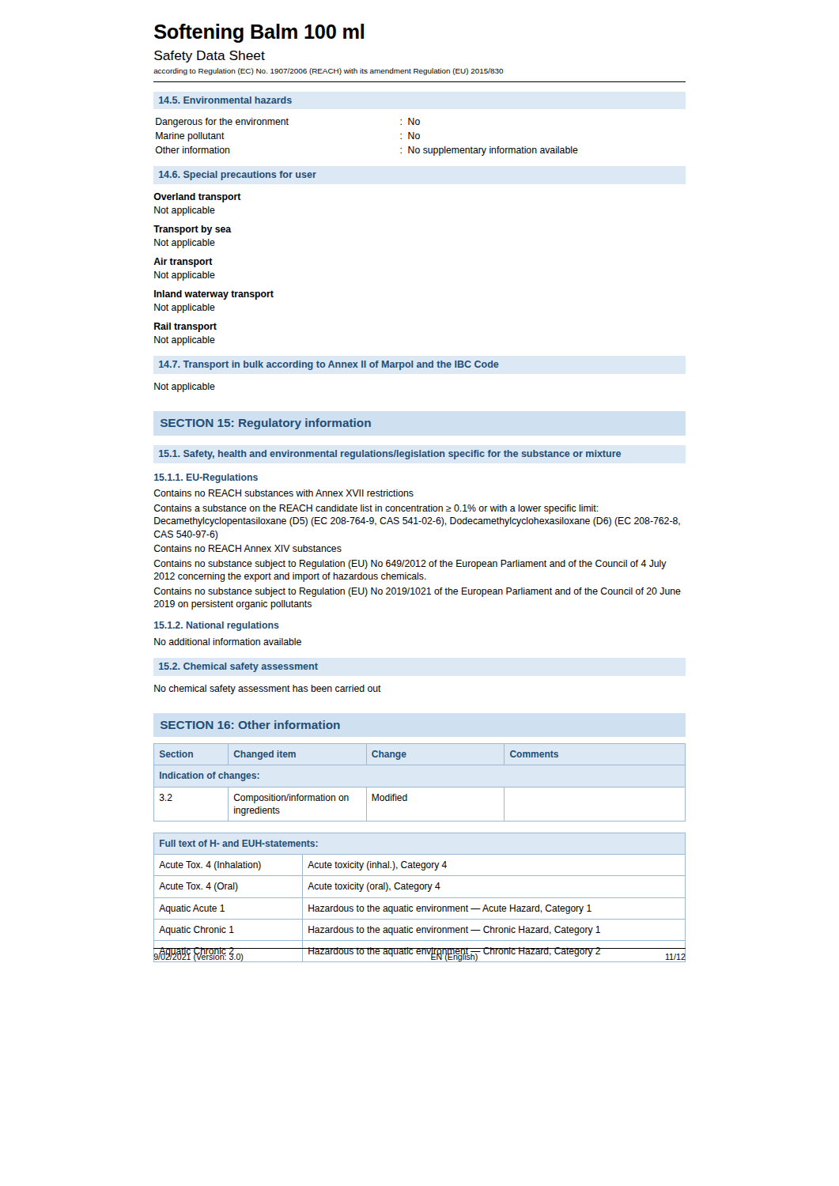Softening Balm 100 ml
Safety Data Sheet
according to Regulation (EC) No. 1907/2006 (REACH) with its amendment Regulation (EU) 2015/830
14.5. Environmental hazards
Dangerous for the environment
:
No
Marine pollutant
:
No
Other information
:
No supplementary information available
14.6. Special precautions for user
Overland transport
Not applicable
Transport by sea
Not applicable
Air transport
Not applicable
Inland waterway transport
Not applicable
Rail transport
Not applicable
14.7. Transport in bulk according to Annex II of Marpol and the IBC Code
Not applicable
SECTION 15: Regulatory information
15.1. Safety, health and environmental regulations/legislation specific for the substance or mixture
15.1.1. EU-Regulations
Contains no REACH substances with Annex XVII restrictions
Contains a substance on the REACH candidate list in concentration ≥ 0.1% or with a lower specific limit: Decamethylcyclopentasiloxane (D5) (EC 208-764-9, CAS 541-02-6), Dodecamethylcyclohexasiloxane (D6) (EC 208-762-8, CAS 540-97-6)
Contains no REACH Annex XIV substances
Contains no substance subject to Regulation (EU) No 649/2012 of the European Parliament and of the Council of 4 July 2012 concerning the export and import of hazardous chemicals.
Contains no substance subject to Regulation (EU) No 2019/1021 of the European Parliament and of the Council of 20 June 2019 on persistent organic pollutants
15.1.2. National regulations
No additional information available
15.2. Chemical safety assessment
No chemical safety assessment has been carried out
SECTION 16: Other information
| Indication of changes: |
| Section | Changed item | Change | Comments |
| 3.2 | Composition/information on ingredients | Modified | |
| Full text of H- and EUH-statements: |
| Acute Tox. 4 (Inhalation) | Acute toxicity (inhal.), Category 4 |
| Acute Tox. 4 (Oral) | Acute toxicity (oral), Category 4 |
| Aquatic Acute 1 | Hazardous to the aquatic environment — Acute Hazard, Category 1 |
| Aquatic Chronic 1 | Hazardous to the aquatic environment — Chronic Hazard, Category 1 |
| Aquatic Chronic 2 | Hazardous to the aquatic environment — Chronic Hazard, Category 2 |
9/02/2021 (Version: 3.0)
EN (English)
11/12